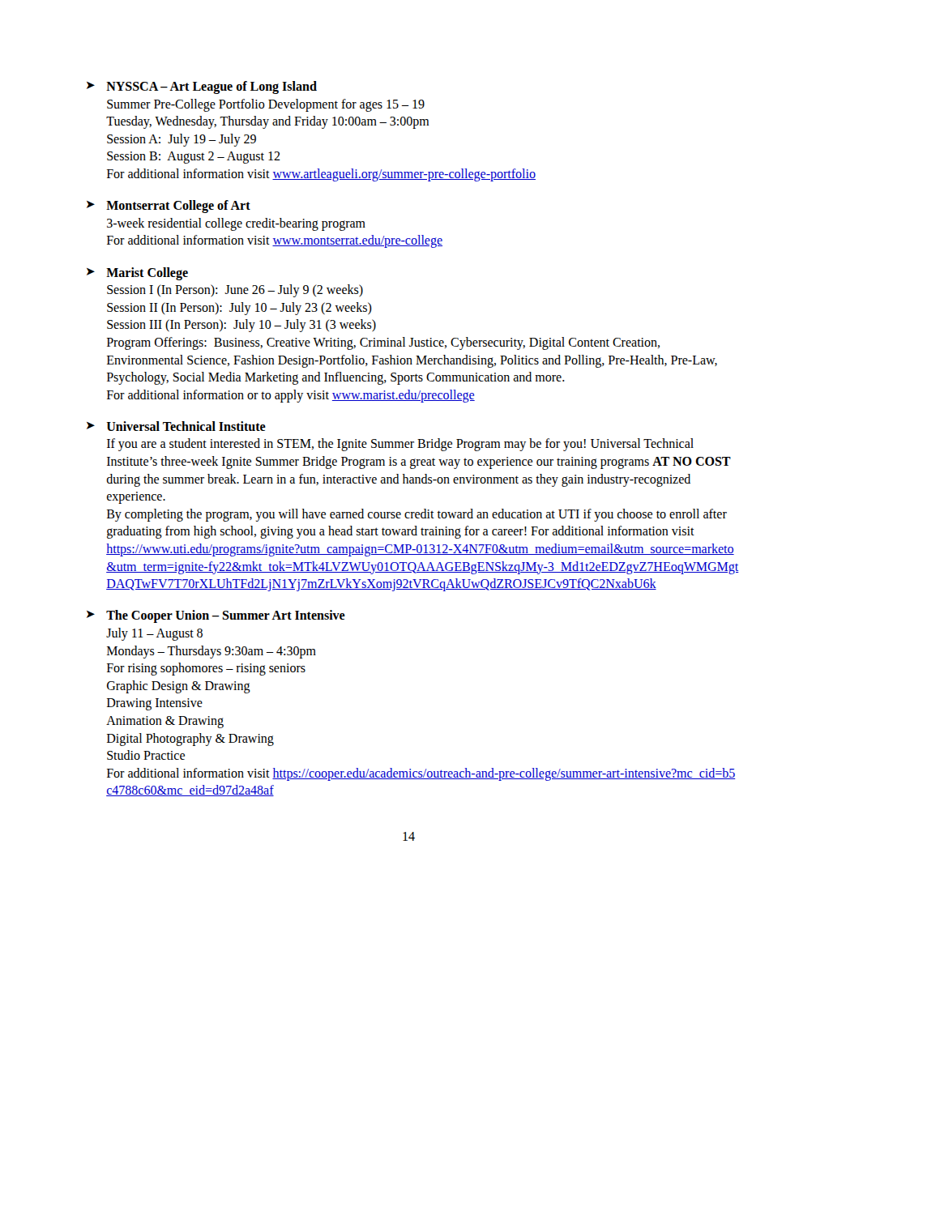NYSSCA – Art League of Long Island Summer Pre-College Portfolio Development for ages 15 – 19 Tuesday, Wednesday, Thursday and Friday 10:00am – 3:00pm Session A: July 19 – July 29 Session B: August 2 – August 12 For additional information visit www.artleagueli.org/summer-pre-college-portfolio
Montserrat College of Art 3-week residential college credit-bearing program For additional information visit www.montserrat.edu/pre-college
Marist College Session I (In Person): June 26 – July 9 (2 weeks) Session II (In Person): July 10 – July 23 (2 weeks) Session III (In Person): July 10 – July 31 (3 weeks) Program Offerings: Business, Creative Writing, Criminal Justice, Cybersecurity, Digital Content Creation, Environmental Science, Fashion Design-Portfolio, Fashion Merchandising, Politics and Polling, Pre-Health, Pre-Law, Psychology, Social Media Marketing and Influencing, Sports Communication and more. For additional information or to apply visit www.marist.edu/precollege
Universal Technical Institute If you are a student interested in STEM, the Ignite Summer Bridge Program may be for you! Universal Technical Institute’s three-week Ignite Summer Bridge Program is a great way to experience our training programs AT NO COST during the summer break. Learn in a fun, interactive and hands-on environment as they gain industry-recognized experience. By completing the program, you will have earned course credit toward an education at UTI if you choose to enroll after graduating from high school, giving you a head start toward training for a career! For additional information visit https://www.uti.edu/programs/ignite?utm_campaign=CMP-01312-X4N7F0&utm_medium=email&utm_source=marketo&utm_term=ignite-fy22&mkt_tok=MTk4LVZWUy01OTQAAAGEBgENSkzqJMy-3_Md1t2eEDZgvZ7HEoqWMGMgtDAQTwFV7T70rXLUhTFd2LjN1Yj7mZrLVkYsXomj92tVRCqAkUwQdZROJSEJCv9TfQC2NxabU6k
The Cooper Union – Summer Art Intensive July 11 – August 8 Mondays – Thursdays 9:30am – 4:30pm For rising sophomores – rising seniors Graphic Design & Drawing Drawing Intensive Animation & Drawing Digital Photography & Drawing Studio Practice For additional information visit https://cooper.edu/academics/outreach-and-pre-college/summer-art-intensive?mc_cid=b5c4788c60&mc_eid=d97d2a48af
14